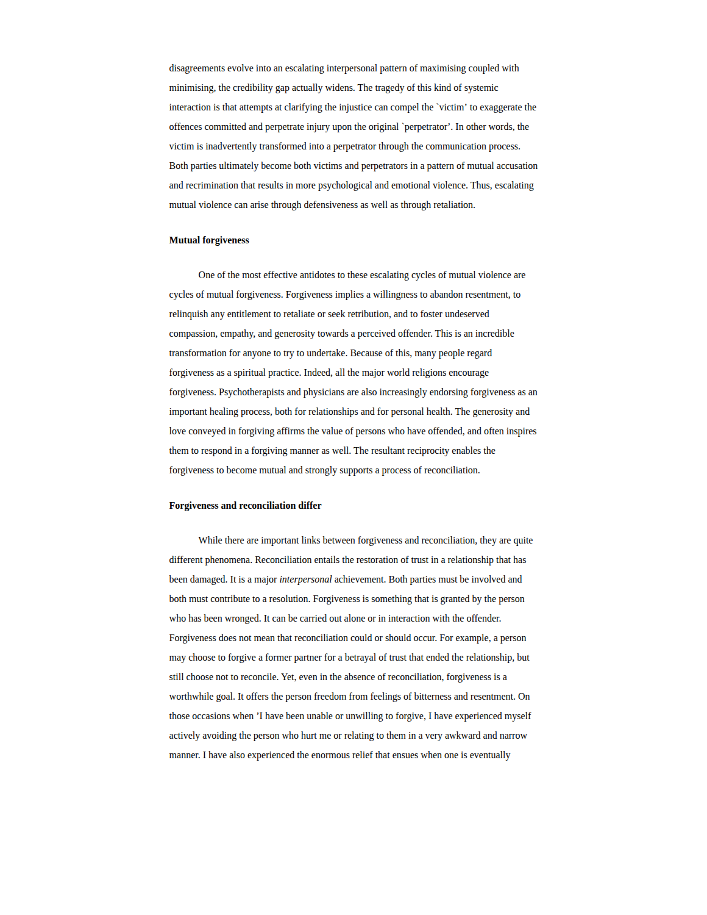disagreements evolve into an escalating interpersonal pattern of maximising coupled with minimising, the credibility gap actually widens. The tragedy of this kind of systemic interaction is that attempts at clarifying the injustice can compel the `victimʼ to exaggerate the offences committed and perpetrate injury upon the original `perpetratorʼ. In other words, the victim is inadvertently transformed into a perpetrator through the communication process. Both parties ultimately become both victims and perpetrators in a pattern of mutual accusation and recrimination that results in more psychological and emotional violence. Thus, escalating mutual violence can arise through defensiveness as well as through retaliation.
Mutual forgiveness
One of the most effective antidotes to these escalating cycles of mutual violence are cycles of mutual forgiveness. Forgiveness implies a willingness to abandon resentment, to relinquish any entitlement to retaliate or seek retribution, and to foster undeserved compassion, empathy, and generosity towards a perceived offender. This is an incredible transformation for anyone to try to undertake. Because of this, many people regard forgiveness as a spiritual practice. Indeed, all the major world religions encourage forgiveness. Psychotherapists and physicians are also increasingly endorsing forgiveness as an important healing process, both for relationships and for personal health. The generosity and love conveyed in forgiving affirms the value of persons who have offended, and often inspires them to respond in a forgiving manner as well. The resultant reciprocity enables the forgiveness to become mutual and strongly supports a process of reconciliation.
Forgiveness and reconciliation differ
While there are important links between forgiveness and reconciliation, they are quite different phenomena. Reconciliation entails the restoration of trust in a relationship that has been damaged. It is a major interpersonal achievement. Both parties must be involved and both must contribute to a resolution. Forgiveness is something that is granted by the person who has been wronged. It can be carried out alone or in interaction with the offender. Forgiveness does not mean that reconciliation could or should occur. For example, a person may choose to forgive a former partner for a betrayal of trust that ended the relationship, but still choose not to reconcile. Yet, even in the absence of reconciliation, forgiveness is a worthwhile goal. It offers the person freedom from feelings of bitterness and resentment. On those occasions when ʼI have been unable or unwilling to forgive, I have experienced myself actively avoiding the person who hurt me or relating to them in a very awkward and narrow manner. I have also experienced the enormous relief that ensues when one is eventually